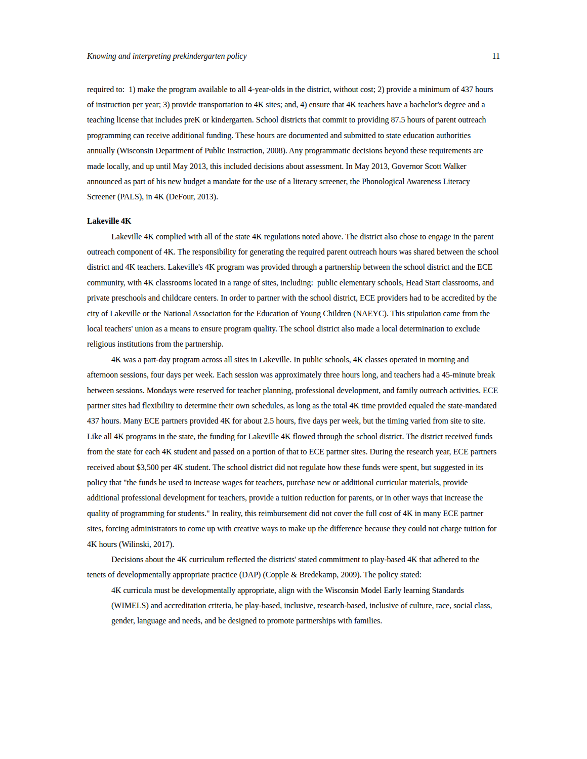Knowing and interpreting prekindergarten policy 11
required to: 1) make the program available to all 4-year-olds in the district, without cost; 2) provide a minimum of 437 hours of instruction per year; 3) provide transportation to 4K sites; and, 4) ensure that 4K teachers have a bachelor's degree and a teaching license that includes preK or kindergarten. School districts that commit to providing 87.5 hours of parent outreach programming can receive additional funding. These hours are documented and submitted to state education authorities annually (Wisconsin Department of Public Instruction, 2008). Any programmatic decisions beyond these requirements are made locally, and up until May 2013, this included decisions about assessment. In May 2013, Governor Scott Walker announced as part of his new budget a mandate for the use of a literacy screener, the Phonological Awareness Literacy Screener (PALS), in 4K (DeFour, 2013).
Lakeville 4K
Lakeville 4K complied with all of the state 4K regulations noted above. The district also chose to engage in the parent outreach component of 4K. The responsibility for generating the required parent outreach hours was shared between the school district and 4K teachers. Lakeville's 4K program was provided through a partnership between the school district and the ECE community, with 4K classrooms located in a range of sites, including: public elementary schools, Head Start classrooms, and private preschools and childcare centers. In order to partner with the school district, ECE providers had to be accredited by the city of Lakeville or the National Association for the Education of Young Children (NAEYC). This stipulation came from the local teachers' union as a means to ensure program quality. The school district also made a local determination to exclude religious institutions from the partnership.
4K was a part-day program across all sites in Lakeville. In public schools, 4K classes operated in morning and afternoon sessions, four days per week. Each session was approximately three hours long, and teachers had a 45-minute break between sessions. Mondays were reserved for teacher planning, professional development, and family outreach activities. ECE partner sites had flexibility to determine their own schedules, as long as the total 4K time provided equaled the state-mandated 437 hours. Many ECE partners provided 4K for about 2.5 hours, five days per week, but the timing varied from site to site. Like all 4K programs in the state, the funding for Lakeville 4K flowed through the school district. The district received funds from the state for each 4K student and passed on a portion of that to ECE partner sites. During the research year, ECE partners received about $3,500 per 4K student. The school district did not regulate how these funds were spent, but suggested in its policy that "the funds be used to increase wages for teachers, purchase new or additional curricular materials, provide additional professional development for teachers, provide a tuition reduction for parents, or in other ways that increase the quality of programming for students." In reality, this reimbursement did not cover the full cost of 4K in many ECE partner sites, forcing administrators to come up with creative ways to make up the difference because they could not charge tuition for 4K hours (Wilinski, 2017).
Decisions about the 4K curriculum reflected the districts' stated commitment to play-based 4K that adhered to the tenets of developmentally appropriate practice (DAP) (Copple & Bredekamp, 2009). The policy stated:
4K curricula must be developmentally appropriate, align with the Wisconsin Model Early learning Standards (WIMELS) and accreditation criteria, be play-based, inclusive, research-based, inclusive of culture, race, social class, gender, language and needs, and be designed to promote partnerships with families.